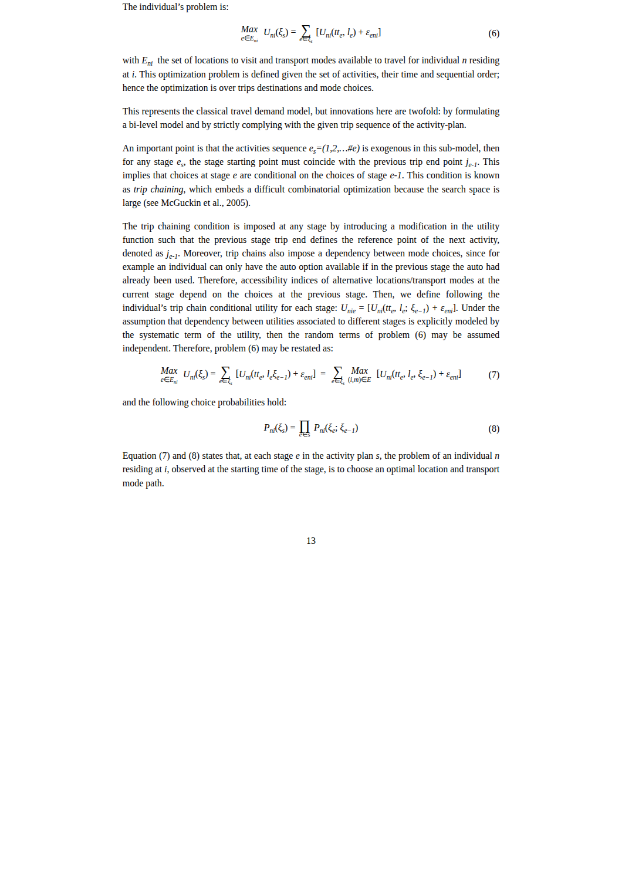The individual’s problem is:
Max e∈Eni Uni(ξs) = ∑e∈ξs [Uni(tte, le) + εeni]
(6)
with Eni the set of locations to visit and transport modes available to travel for individual n residing at i. This optimization problem is defined given the set of activities, their time and sequential order; hence the optimization is over trips destinations and mode choices.
This represents the classical travel demand model, but innovations here are twofold: by formulating a bi-level model and by strictly complying with the given trip sequence of the activity-plan.
An important point is that the activities sequence es=(1,2,…#e) is exogenous in this sub-model, then for any stage es, the stage starting point must coincide with the previous trip end point je-1. This implies that choices at stage e are conditional on the choices of stage e-1. This condition is known as trip chaining, which embeds a difficult combinatorial optimization because the search space is large (see McGuckin et al., 2005).
The trip chaining condition is imposed at any stage by introducing a modification in the utility function such that the previous stage trip end defines the reference point of the next activity, denoted as je-1. Moreover, trip chains also impose a dependency between mode choices, since for example an individual can only have the auto option available if in the previous stage the auto had already been used. Therefore, accessibility indices of alternative locations/transport modes at the current stage depend on the choices at the previous stage. Then, we define following the individual’s trip chain conditional utility for each stage: Unie = [Uni(tte, le; ξe−1) + εeni]. Under the assumption that dependency between utilities associated to different stages is explicitly modeled by the systematic term of the utility, then the random terms of problem (6) may be assumed independent. Therefore, problem (6) may be restated as:
Max e∈Eni Uni(ξs) = ∑e∈ξs [Uni(tte, le ξe−1) + εeni] = ∑e∈ξs Max(i,m)∈E [Uni(tte, le, ξe−1) + εeni]
(7)
and the following choice probabilities hold:
Pni(ξs) = ∏e∈s Pni(ξe; ξe−1)
(8)
Equation (7) and (8) states that, at each stage e in the activity plan s, the problem of an individual n residing at i, observed at the starting time of the stage, is to choose an optimal location and transport mode path.
13